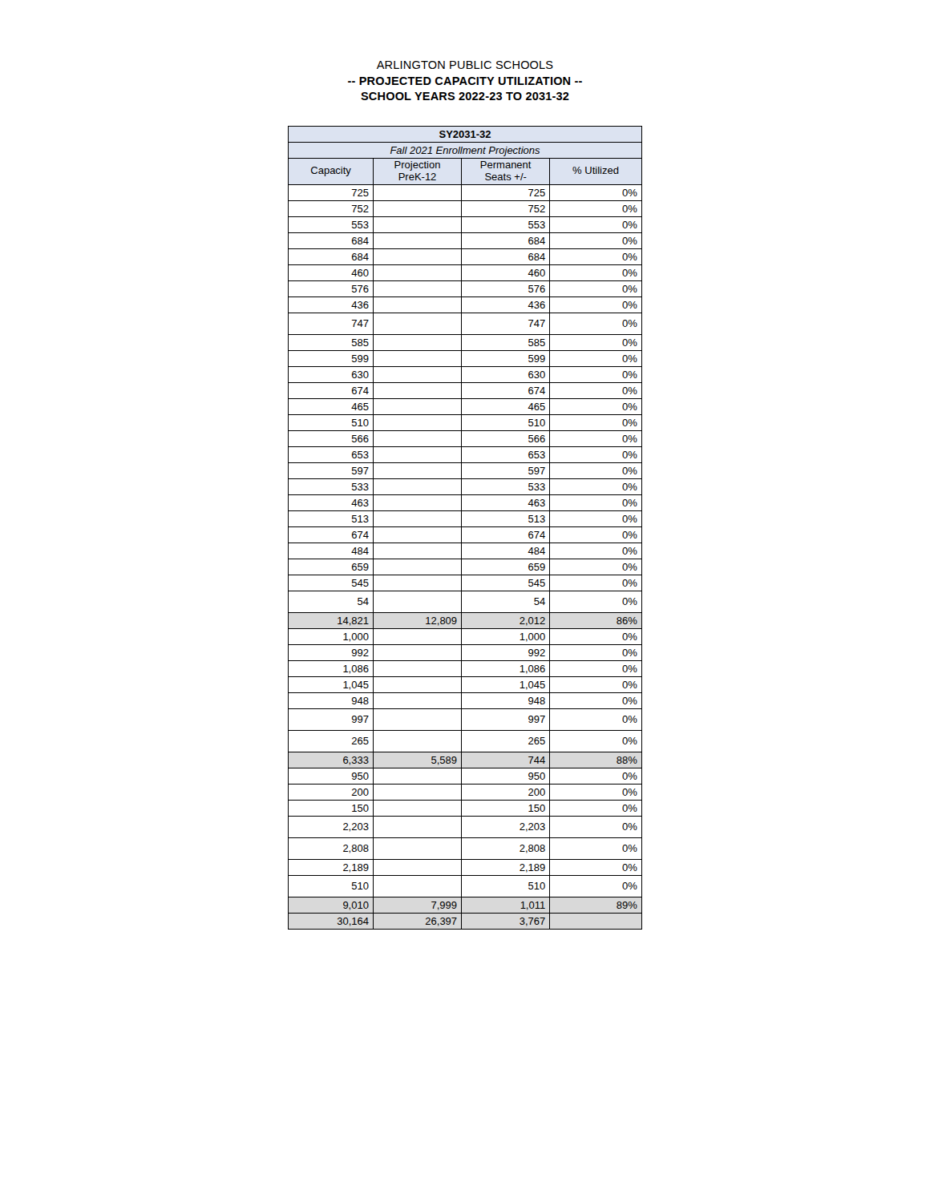ARLINGTON PUBLIC SCHOOLS
-- PROJECTED CAPACITY UTILIZATION --
SCHOOL YEARS 2022-23 TO 2031-32
| SY2031-32 |
| --- |
| Fall 2021 Enrollment Projections |
| Capacity | Projection PreK-12 | Permanent Seats +/- | % Utilized |
| 725 | | 725 | 0% |
| 752 | | 752 | 0% |
| 553 | | 553 | 0% |
| 684 | | 684 | 0% |
| 684 | | 684 | 0% |
| 460 | | 460 | 0% |
| 576 | | 576 | 0% |
| 436 | | 436 | 0% |
| 747 | | 747 | 0% |
| 585 | | 585 | 0% |
| 599 | | 599 | 0% |
| 630 | | 630 | 0% |
| 674 | | 674 | 0% |
| 465 | | 465 | 0% |
| 510 | | 510 | 0% |
| 566 | | 566 | 0% |
| 653 | | 653 | 0% |
| 597 | | 597 | 0% |
| 533 | | 533 | 0% |
| 463 | | 463 | 0% |
| 513 | | 513 | 0% |
| 674 | | 674 | 0% |
| 484 | | 484 | 0% |
| 659 | | 659 | 0% |
| 545 | | 545 | 0% |
| 54 | | 54 | 0% |
| 14,821 | 12,809 | 2,012 | 86% |
| 1,000 | | 1,000 | 0% |
| 992 | | 992 | 0% |
| 1,086 | | 1,086 | 0% |
| 1,045 | | 1,045 | 0% |
| 948 | | 948 | 0% |
| 997 | | 997 | 0% |
| 265 | | 265 | 0% |
| 6,333 | 5,589 | 744 | 88% |
| 950 | | 950 | 0% |
| 200 | | 200 | 0% |
| 150 | | 150 | 0% |
| 2,203 | | 2,203 | 0% |
| 2,808 | | 2,808 | 0% |
| 2,189 | | 2,189 | 0% |
| 510 | | 510 | 0% |
| 9,010 | 7,999 | 1,011 | 89% |
| 30,164 | 26,397 | 3,767 | |